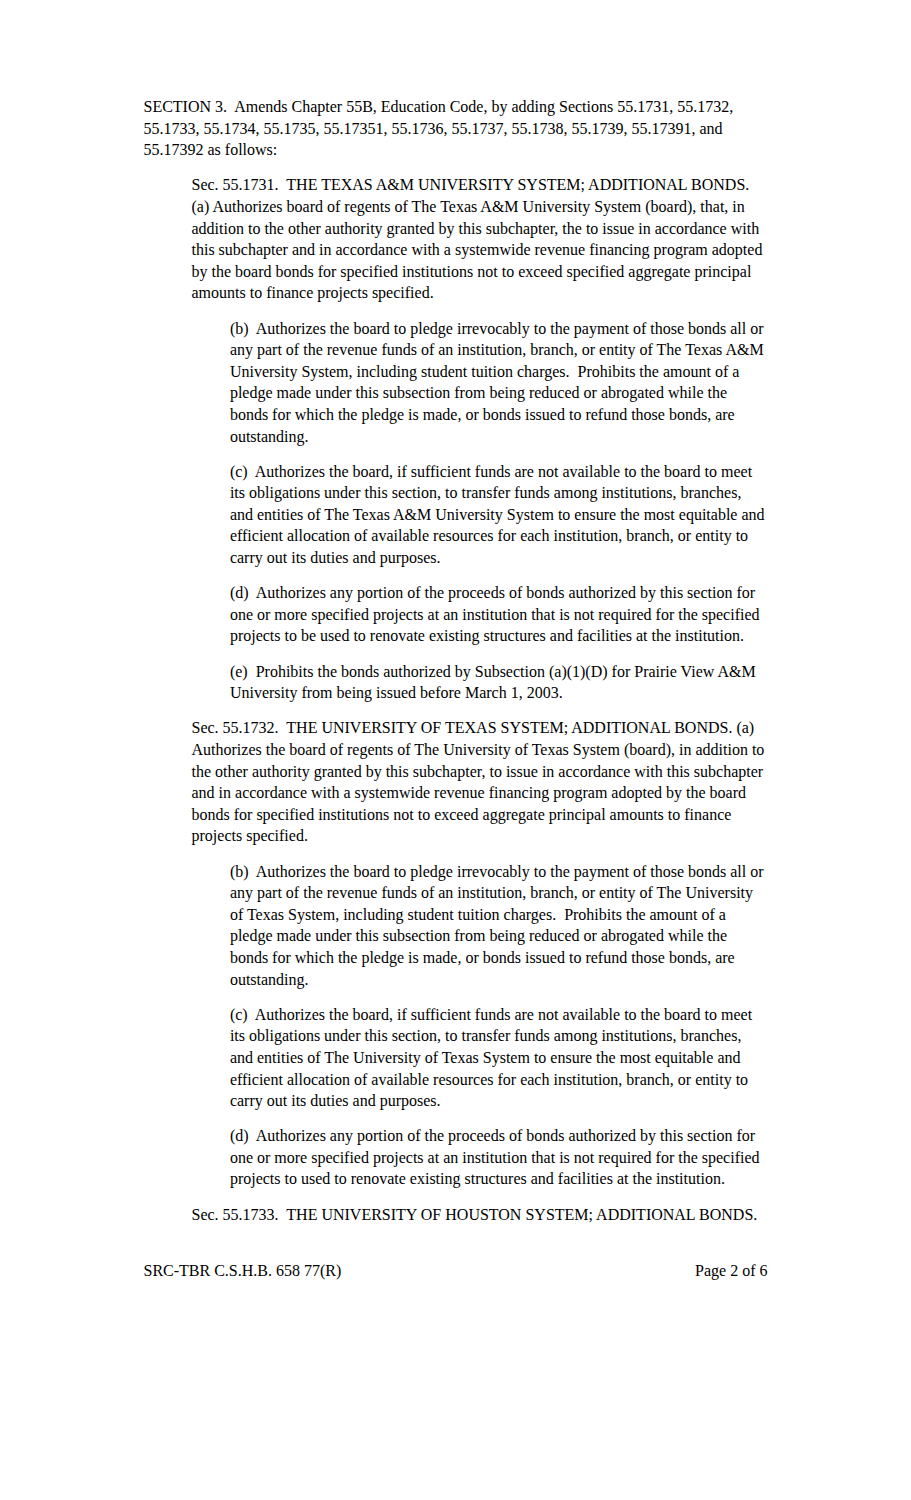SECTION 3. Amends Chapter 55B, Education Code, by adding Sections 55.1731, 55.1732, 55.1733, 55.1734, 55.1735, 55.17351, 55.1736, 55.1737, 55.1738, 55.1739, 55.17391, and 55.17392 as follows:
Sec. 55.1731. THE TEXAS A&M UNIVERSITY SYSTEM; ADDITIONAL BONDS. (a) Authorizes board of regents of The Texas A&M University System (board), that, in addition to the other authority granted by this subchapter, the to issue in accordance with this subchapter and in accordance with a systemwide revenue financing program adopted by the board bonds for specified institutions not to exceed specified aggregate principal amounts to finance projects specified.
(b) Authorizes the board to pledge irrevocably to the payment of those bonds all or any part of the revenue funds of an institution, branch, or entity of The Texas A&M University System, including student tuition charges. Prohibits the amount of a pledge made under this subsection from being reduced or abrogated while the bonds for which the pledge is made, or bonds issued to refund those bonds, are outstanding.
(c) Authorizes the board, if sufficient funds are not available to the board to meet its obligations under this section, to transfer funds among institutions, branches, and entities of The Texas A&M University System to ensure the most equitable and efficient allocation of available resources for each institution, branch, or entity to carry out its duties and purposes.
(d) Authorizes any portion of the proceeds of bonds authorized by this section for one or more specified projects at an institution that is not required for the specified projects to be used to renovate existing structures and facilities at the institution.
(e) Prohibits the bonds authorized by Subsection (a)(1)(D) for Prairie View A&M University from being issued before March 1, 2003.
Sec. 55.1732. THE UNIVERSITY OF TEXAS SYSTEM; ADDITIONAL BONDS. (a) Authorizes the board of regents of The University of Texas System (board), in addition to the other authority granted by this subchapter, to issue in accordance with this subchapter and in accordance with a systemwide revenue financing program adopted by the board bonds for specified institutions not to exceed aggregate principal amounts to finance projects specified.
(b) Authorizes the board to pledge irrevocably to the payment of those bonds all or any part of the revenue funds of an institution, branch, or entity of The University of Texas System, including student tuition charges. Prohibits the amount of a pledge made under this subsection from being reduced or abrogated while the bonds for which the pledge is made, or bonds issued to refund those bonds, are outstanding.
(c) Authorizes the board, if sufficient funds are not available to the board to meet its obligations under this section, to transfer funds among institutions, branches, and entities of The University of Texas System to ensure the most equitable and efficient allocation of available resources for each institution, branch, or entity to carry out its duties and purposes.
(d) Authorizes any portion of the proceeds of bonds authorized by this section for one or more specified projects at an institution that is not required for the specified projects to used to renovate existing structures and facilities at the institution.
Sec. 55.1733. THE UNIVERSITY OF HOUSTON SYSTEM; ADDITIONAL BONDS.
SRC-TBR C.S.H.B. 658 77(R)
Page 2 of 6